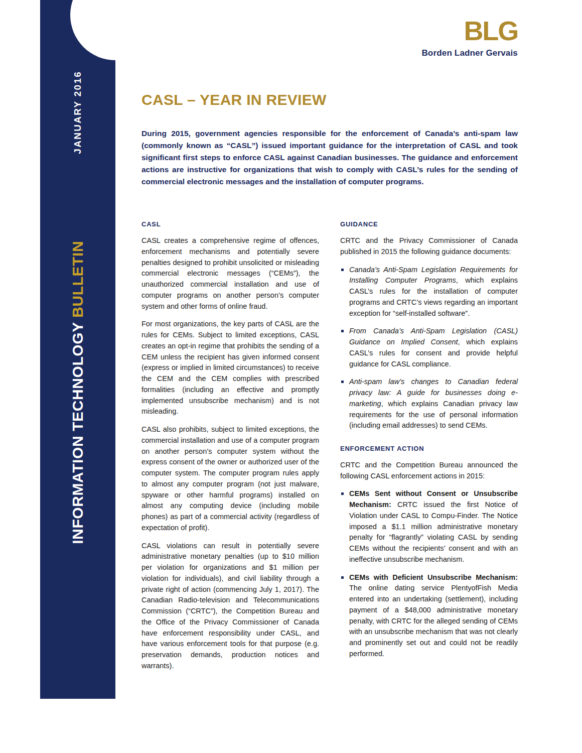JANUARY 2016 INFORMATION TECHNOLOGY BULLETIN
BLG Borden Ladner Gervais
CASL – Year in Review
During 2015, government agencies responsible for the enforcement of Canada’s anti-spam law (commonly known as “CASL”) issued important guidance for the interpretation of CASL and took significant first steps to enforce CASL against Canadian businesses. The guidance and enforcement actions are instructive for organizations that wish to comply with CASL’s rules for the sending of commercial electronic messages and the installation of computer programs.
CASL
CASL creates a comprehensive regime of offences, enforcement mechanisms and potentially severe penalties designed to prohibit unsolicited or misleading commercial electronic messages (“CEMs”), the unauthorized commercial installation and use of computer programs on another person’s computer system and other forms of online fraud.
For most organizations, the key parts of CASL are the rules for CEMs. Subject to limited exceptions, CASL creates an opt-in regime that prohibits the sending of a CEM unless the recipient has given informed consent (express or implied in limited circumstances) to receive the CEM and the CEM complies with prescribed formalities (including an effective and promptly implemented unsubscribe mechanism) and is not misleading.
CASL also prohibits, subject to limited exceptions, the commercial installation and use of a computer program on another person’s computer system without the express consent of the owner or authorized user of the computer system. The computer program rules apply to almost any computer program (not just malware, spyware or other harmful programs) installed on almost any computing device (including mobile phones) as part of a commercial activity (regardless of expectation of profit).
CASL violations can result in potentially severe administrative monetary penalties (up to $10 million per violation for organizations and $1 million per violation for individuals), and civil liability through a private right of action (commencing July 1, 2017). The Canadian Radio-television and Telecommunications Commission (“CRTC”), the Competition Bureau and the Office of the Privacy Commissioner of Canada have enforcement responsibility under CASL, and have various enforcement tools for that purpose (e.g. preservation demands, production notices and warrants).
Guidance
CRTC and the Privacy Commissioner of Canada published in 2015 the following guidance documents:
Canada’s Anti-Spam Legislation Requirements for Installing Computer Programs, which explains CASL’s rules for the installation of computer programs and CRTC’s views regarding an important exception for “self-installed software”.
From Canada’s Anti-Spam Legislation (CASL) Guidance on Implied Consent, which explains CASL’s rules for consent and provide helpful guidance for CASL compliance.
Anti-spam law’s changes to Canadian federal privacy law: A guide for businesses doing e-marketing, which explains Canadian privacy law requirements for the use of personal information (including email addresses) to send CEMs.
Enforcement Action
CRTC and the Competition Bureau announced the following CASL enforcement actions in 2015:
CEMs Sent without Consent or Unsubscribe Mechanism: CRTC issued the first Notice of Violation under CASL to Compu-Finder. The Notice imposed a $1.1 million administrative monetary penalty for “flagrantly” violating CASL by sending CEMs without the recipients’ consent and with an ineffective unsubscribe mechanism.
CEMs with Deficient Unsubscribe Mechanism: The online dating service PlentyofFish Media entered into an undertaking (settlement), including payment of a $48,000 administrative monetary penalty, with CRTC for the alleged sending of CEMs with an unsubscribe mechanism that was not clearly and prominently set out and could not be readily performed.